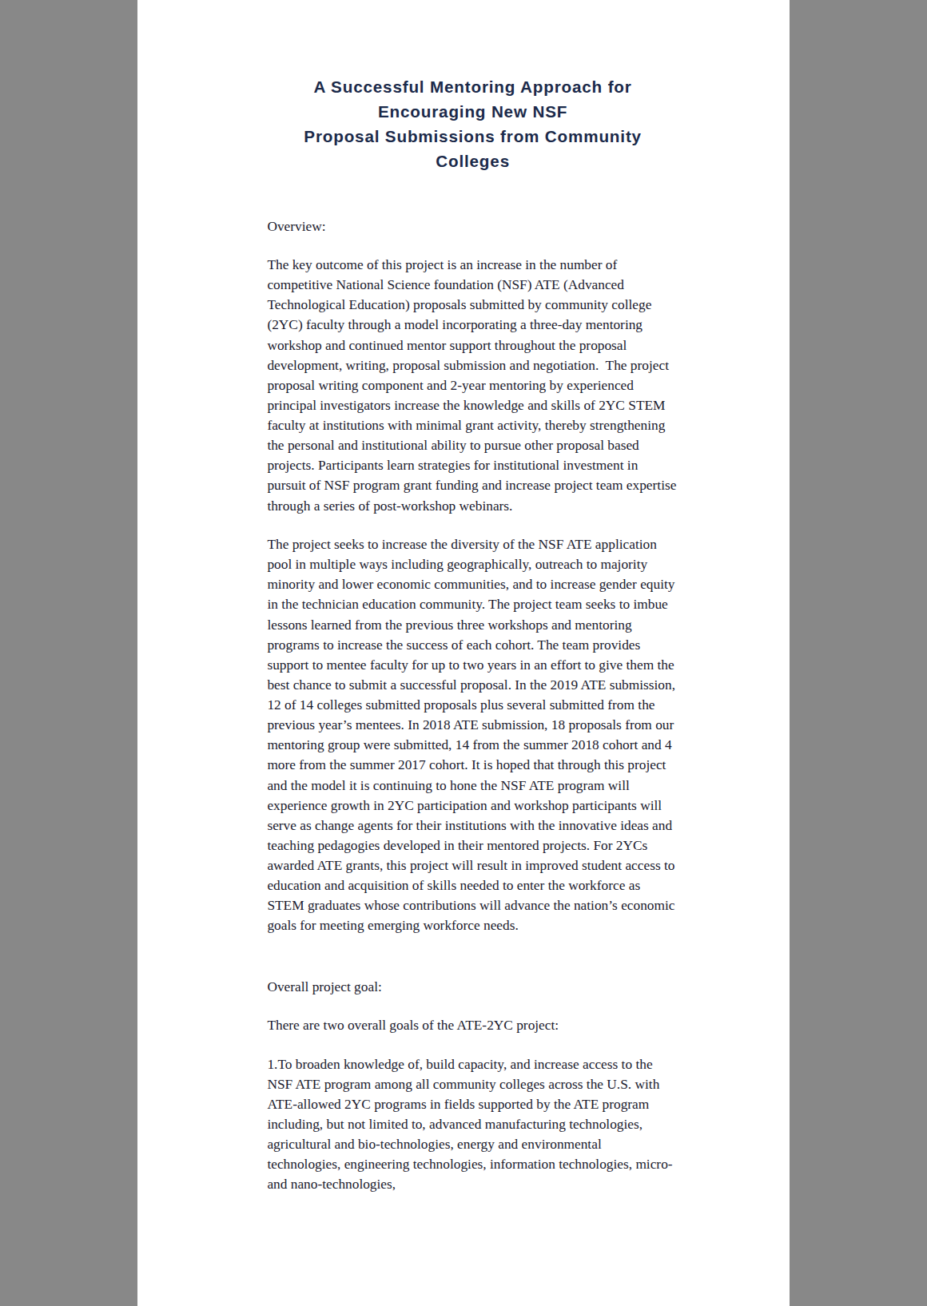A Successful Mentoring Approach for Encouraging New NSF
Proposal Submissions from Community Colleges
Overview:
The key outcome of this project is an increase in the number of competitive National Science foundation (NSF) ATE (Advanced Technological Education) proposals submitted by community college (2YC) faculty through a model incorporating a three-day mentoring workshop and continued mentor support throughout the proposal development, writing, proposal submission and negotiation. The project proposal writing component and 2-year mentoring by experienced principal investigators increase the knowledge and skills of 2YC STEM faculty at institutions with minimal grant activity, thereby strengthening the personal and institutional ability to pursue other proposal based projects. Participants learn strategies for institutional investment in pursuit of NSF program grant funding and increase project team expertise through a series of post-workshop webinars.
The project seeks to increase the diversity of the NSF ATE application pool in multiple ways including geographically, outreach to majority minority and lower economic communities, and to increase gender equity in the technician education community. The project team seeks to imbue lessons learned from the previous three workshops and mentoring programs to increase the success of each cohort. The team provides support to mentee faculty for up to two years in an effort to give them the best chance to submit a successful proposal. In the 2019 ATE submission, 12 of 14 colleges submitted proposals plus several submitted from the previous year’s mentees. In 2018 ATE submission, 18 proposals from our mentoring group were submitted, 14 from the summer 2018 cohort and 4 more from the summer 2017 cohort. It is hoped that through this project and the model it is continuing to hone the NSF ATE program will experience growth in 2YC participation and workshop participants will serve as change agents for their institutions with the innovative ideas and teaching pedagogies developed in their mentored projects. For 2YCs awarded ATE grants, this project will result in improved student access to education and acquisition of skills needed to enter the workforce as STEM graduates whose contributions will advance the nation’s economic goals for meeting emerging workforce needs.
Overall project goal:
There are two overall goals of the ATE-2YC project:
1.To broaden knowledge of, build capacity, and increase access to the NSF ATE program among all community colleges across the U.S. with ATE-allowed 2YC programs in fields supported by the ATE program including, but not limited to, advanced manufacturing technologies, agricultural and bio-technologies, energy and environmental technologies, engineering technologies, information technologies, micro- and nano-technologies,